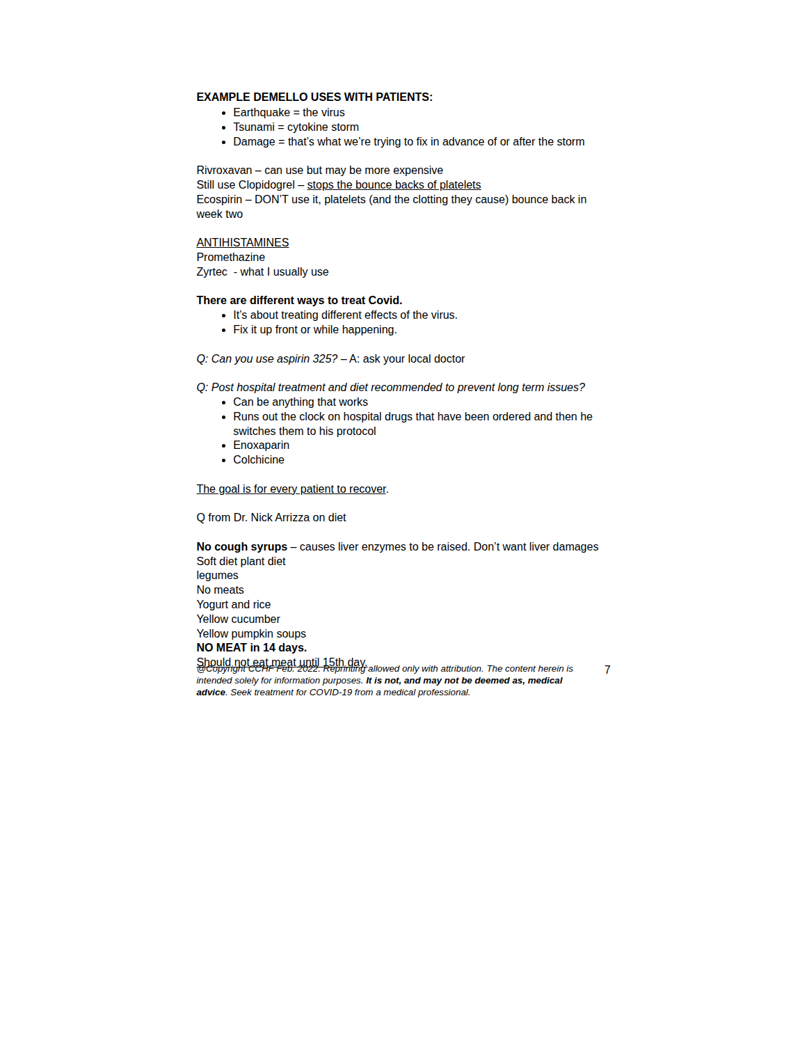EXAMPLE DEMELLO USES WITH PATIENTS:
Earthquake = the virus
Tsunami = cytokine storm
Damage = that’s what we’re trying to fix in advance of or after the storm
Rivroxavan – can use but may be more expensive
Still use Clopidogrel – stops the bounce backs of platelets
Ecospirin – DON’T use it, platelets (and the clotting they cause) bounce back in week two
ANTIHISTAMINES
Promethazine
Zyrtec - what I usually use
There are different ways to treat Covid.
It’s about treating different effects of the virus.
Fix it up front or while happening.
Q: Can you use aspirin 325? – A: ask your local doctor
Q: Post hospital treatment and diet recommended to prevent long term issues?
Can be anything that works
Runs out the clock on hospital drugs that have been ordered and then he switches them to his protocol
Enoxaparin
Colchicine
The goal is for every patient to recover.
Q from Dr. Nick Arrizza on diet
No cough syrups – causes liver enzymes to be raised. Don’t want liver damages
Soft diet plant diet
legumes
No meats
Yogurt and rice
Yellow cucumber
Yellow pumpkin soups
NO MEAT in 14 days.
Should not eat meat until 15th day.
@Copyright CCHF Feb. 2022. Reprinting allowed only with attribution. The content herein is intended solely for information purposes. It is not, and may not be deemed as, medical advice. Seek treatment for COVID-19 from a medical professional.
7